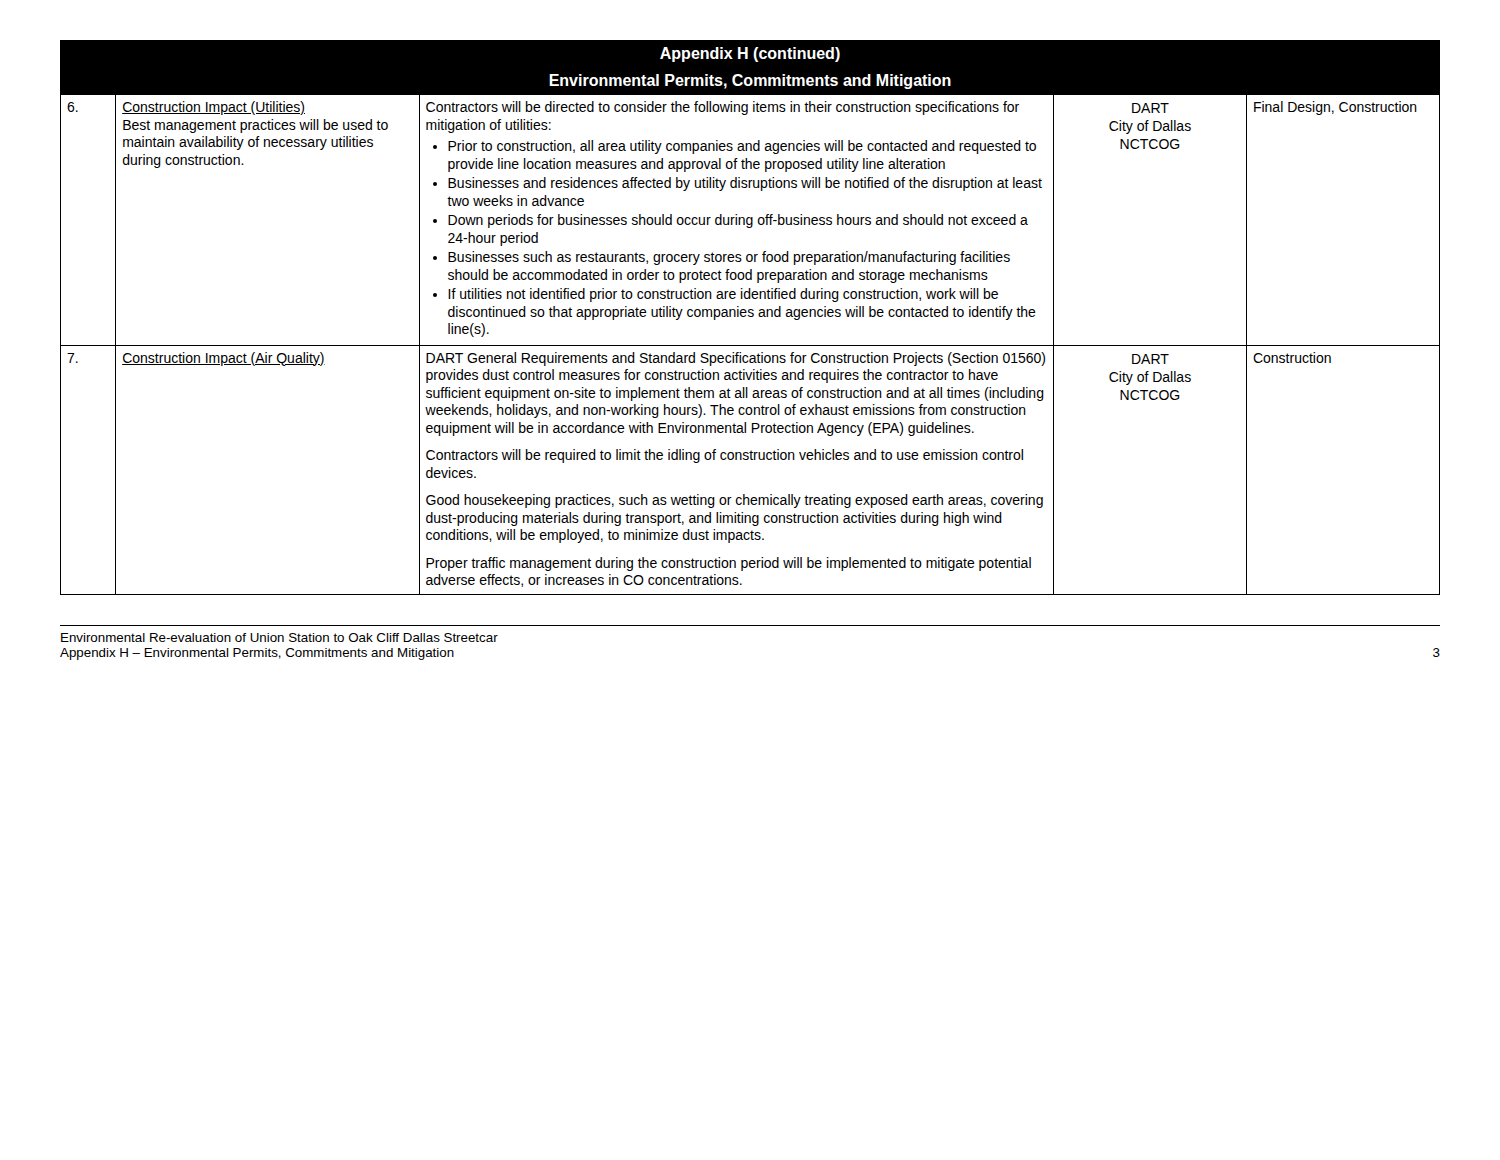| Appendix H (continued) |
| --- |
| Environmental Permits, Commitments and Mitigation |
| 6. | Construction Impact (Utilities) Best management practices will be used to maintain availability of necessary utilities during construction. | Contractors will be directed to consider the following items in their construction specifications for mitigation of utilities: Prior to construction, all area utility companies and agencies will be contacted and requested to provide line location measures and approval of the proposed utility line alteration Businesses and residences affected by utility disruptions will be notified of the disruption at least two weeks in advance Down periods for businesses should occur during off-business hours and should not exceed a 24-hour period Businesses such as restaurants, grocery stores or food preparation/manufacturing facilities should be accommodated in order to protect food preparation and storage mechanisms If utilities not identified prior to construction are identified during construction, work will be discontinued so that appropriate utility companies and agencies will be contacted to identify the line(s). | DART City of Dallas NCTCOG | Final Design, Construction |
| 7. | Construction Impact (Air Quality) | DART General Requirements and Standard Specifications for Construction Projects (Section 01560) provides dust control measures for construction activities and requires the contractor to have sufficient equipment on-site to implement them at all areas of construction and at all times (including weekends, holidays, and non-working hours). The control of exhaust emissions from construction equipment will be in accordance with Environmental Protection Agency (EPA) guidelines. Contractors will be required to limit the idling of construction vehicles and to use emission control devices. Good housekeeping practices, such as wetting or chemically treating exposed earth areas, covering dust-producing materials during transport, and limiting construction activities during high wind conditions, will be employed, to minimize dust impacts. Proper traffic management during the construction period will be implemented to mitigate potential adverse effects, or increases in CO concentrations. | DART City of Dallas NCTCOG | Construction |
Environmental Re-evaluation of Union Station to Oak Cliff Dallas Streetcar
Appendix H – Environmental Permits, Commitments and Mitigation
3